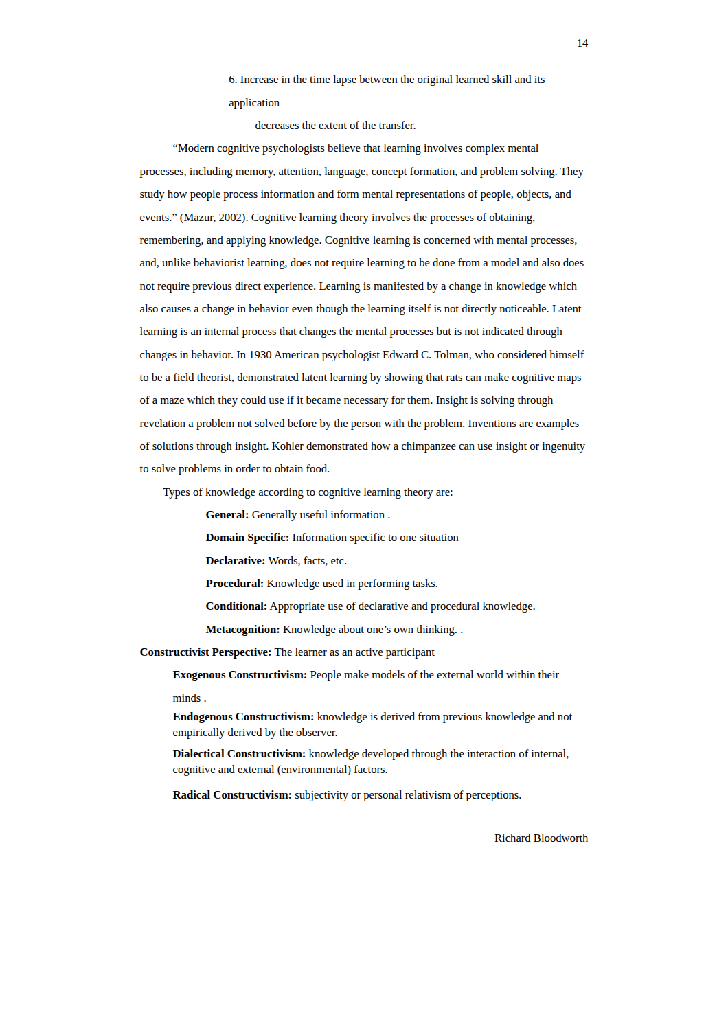14
6. Increase in the time lapse between the original learned skill and its application
decreases the extent of the transfer.
“Modern cognitive psychologists believe that learning involves complex mental processes, including memory, attention, language, concept formation, and problem solving. They study how people process information and form mental representations of people, objects, and events.” (Mazur, 2002). Cognitive learning theory involves the processes of obtaining, remembering, and applying knowledge. Cognitive learning is concerned with mental processes, and, unlike behaviorist learning, does not require learning to be done from a model and also does not require previous direct experience. Learning is manifested by a change in knowledge which also causes a change in behavior even though the learning itself is not directly noticeable. Latent learning is an internal process that changes the mental processes but is not indicated through changes in behavior. In 1930 American psychologist Edward C. Tolman, who considered himself to be a field theorist, demonstrated latent learning by showing that rats can make cognitive maps of a maze which they could use if it became necessary for them. Insight is solving through revelation a problem not solved before by the person with the problem. Inventions are examples of solutions through insight. Kohler demonstrated how a chimpanzee can use insight or ingenuity to solve problems in order to obtain food.
Types of knowledge according to cognitive learning theory are:
General: Generally useful information .
Domain Specific: Information specific to one situation
Declarative: Words, facts, etc.
Procedural: Knowledge used in performing tasks.
Conditional: Appropriate use of declarative and procedural knowledge.
Metacognition: Knowledge about one’s own thinking. .
Constructivist Perspective: The learner as an active participant
Exogenous Constructivism: People make models of the external world within their minds .
Endogenous Constructivism: knowledge is derived from previous knowledge and not empirically derived by the observer.
Dialectical Constructivism: knowledge developed through the interaction of internal, cognitive and external (environmental) factors.
Radical Constructivism: subjectivity or personal relativism of perceptions.
Richard Bloodworth